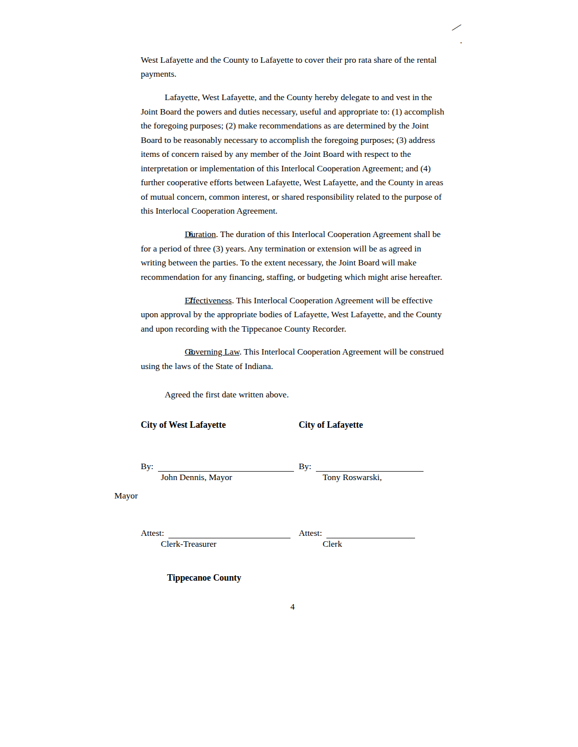⁄
·
West Lafayette and the County to Lafayette to cover their pro rata share of the rental payments.
Lafayette, West Lafayette, and the County hereby delegate to and vest in the Joint Board the powers and duties necessary, useful and appropriate to: (1) accomplish the foregoing purposes; (2) make recommendations as are determined by the Joint Board to be reasonably necessary to accomplish the foregoing purposes; (3) address items of concern raised by any member of the Joint Board with respect to the interpretation or implementation of this Interlocal Cooperation Agreement; and (4) further cooperative efforts between Lafayette, West Lafayette, and the County in areas of mutual concern, common interest, or shared responsibility related to the purpose of this Interlocal Cooperation Agreement.
6. Duration. The duration of this Interlocal Cooperation Agreement shall be for a period of three (3) years. Any termination or extension will be as agreed in writing between the parties. To the extent necessary, the Joint Board will make recommendation for any financing, staffing, or budgeting which might arise hereafter.
7. Effectiveness. This Interlocal Cooperation Agreement will be effective upon approval by the appropriate bodies of Lafayette, West Lafayette, and the County and upon recording with the Tippecanoe County Recorder.
8. Governing Law. This Interlocal Cooperation Agreement will be construed using the laws of the State of Indiana.
Agreed the first date written above.
| City of West Lafayette | City of Lafayette |
| By: John Dennis, Mayor Mayor | By: Tony Roswarski, |
| Attest: Clerk-Treasurer | Attest: Clerk |
Tippecanoe County
4